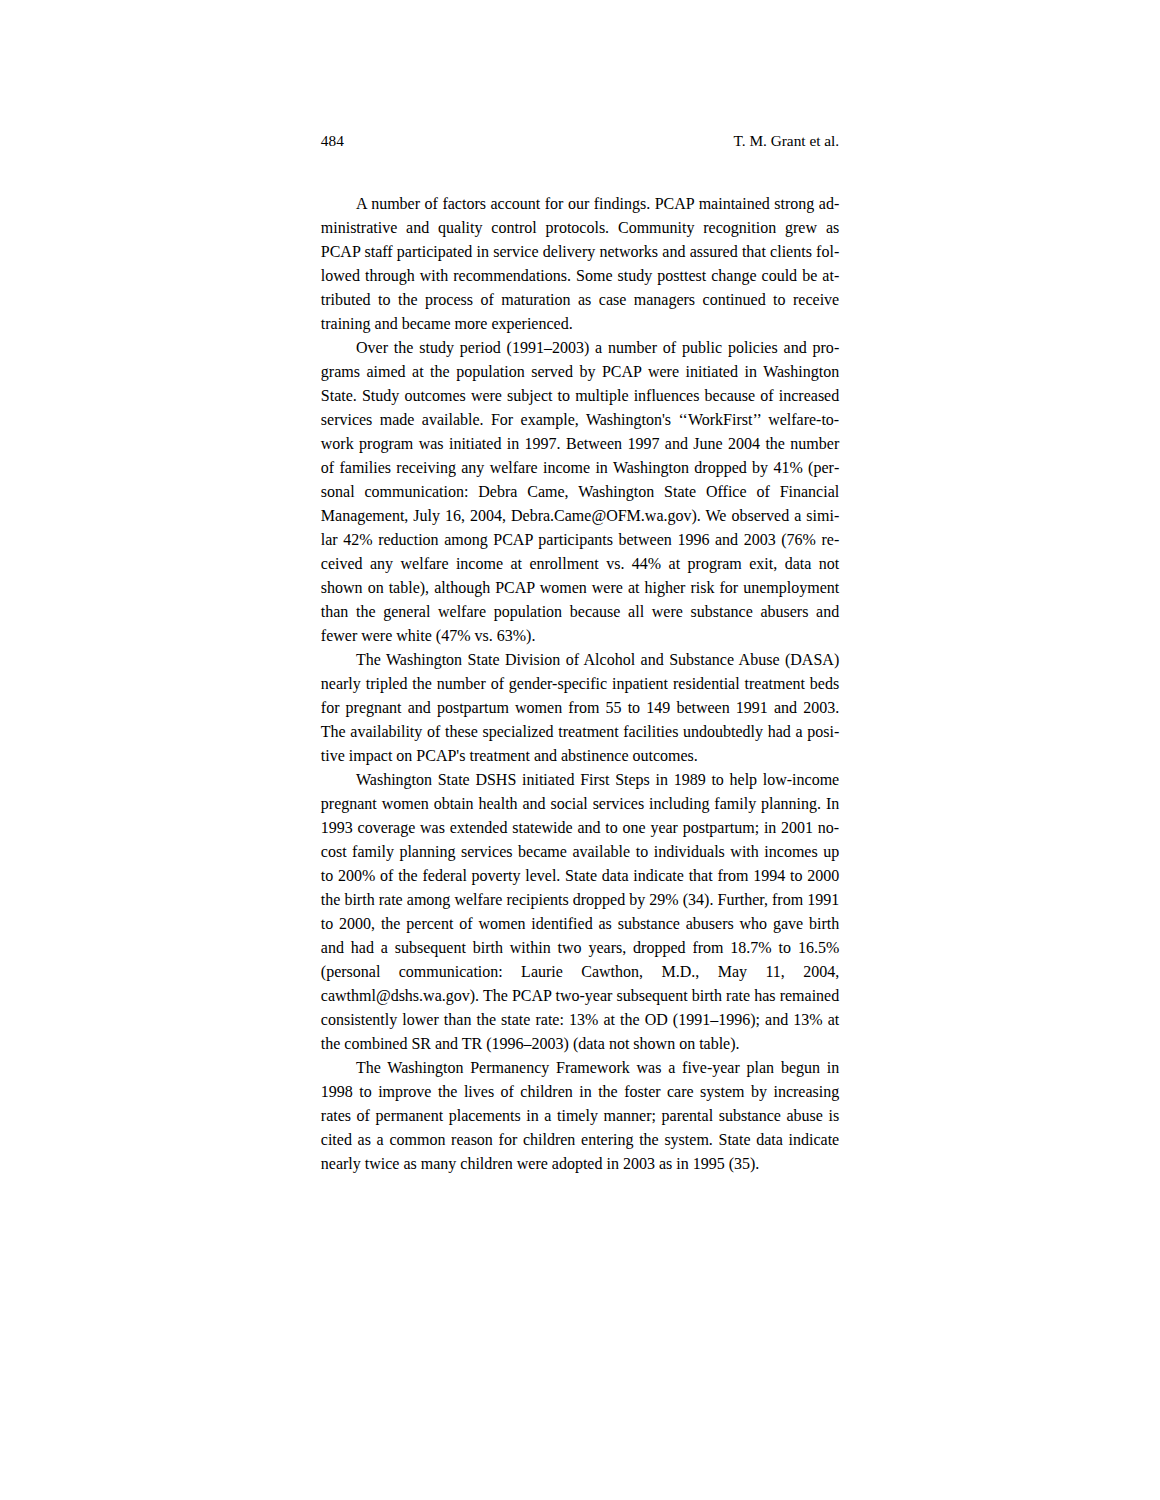484 T. M. Grant et al.
A number of factors account for our findings. PCAP maintained strong administrative and quality control protocols. Community recognition grew as PCAP staff participated in service delivery networks and assured that clients followed through with recommendations. Some study posttest change could be attributed to the process of maturation as case managers continued to receive training and became more experienced.
Over the study period (1991–2003) a number of public policies and programs aimed at the population served by PCAP were initiated in Washington State. Study outcomes were subject to multiple influences because of increased services made available. For example, Washington's ‘‘WorkFirst’’ welfare-to-work program was initiated in 1997. Between 1997 and June 2004 the number of families receiving any welfare income in Washington dropped by 41% (personal communication: Debra Came, Washington State Office of Financial Management, July 16, 2004, Debra.Came@OFM.wa.gov). We observed a similar 42% reduction among PCAP participants between 1996 and 2003 (76% received any welfare income at enrollment vs. 44% at program exit, data not shown on table), although PCAP women were at higher risk for unemployment than the general welfare population because all were substance abusers and fewer were white (47% vs. 63%).
The Washington State Division of Alcohol and Substance Abuse (DASA) nearly tripled the number of gender-specific inpatient residential treatment beds for pregnant and postpartum women from 55 to 149 between 1991 and 2003. The availability of these specialized treatment facilities undoubtedly had a positive impact on PCAP's treatment and abstinence outcomes.
Washington State DSHS initiated First Steps in 1989 to help low-income pregnant women obtain health and social services including family planning. In 1993 coverage was extended statewide and to one year postpartum; in 2001 no-cost family planning services became available to individuals with incomes up to 200% of the federal poverty level. State data indicate that from 1994 to 2000 the birth rate among welfare recipients dropped by 29% (34). Further, from 1991 to 2000, the percent of women identified as substance abusers who gave birth and had a subsequent birth within two years, dropped from 18.7% to 16.5% (personal communication: Laurie Cawthon, M.D., May 11, 2004, cawthml@dshs.wa.gov). The PCAP two-year subsequent birth rate has remained consistently lower than the state rate: 13% at the OD (1991–1996); and 13% at the combined SR and TR (1996–2003) (data not shown on table).
The Washington Permanency Framework was a five-year plan begun in 1998 to improve the lives of children in the foster care system by increasing rates of permanent placements in a timely manner; parental substance abuse is cited as a common reason for children entering the system. State data indicate nearly twice as many children were adopted in 2003 as in 1995 (35).